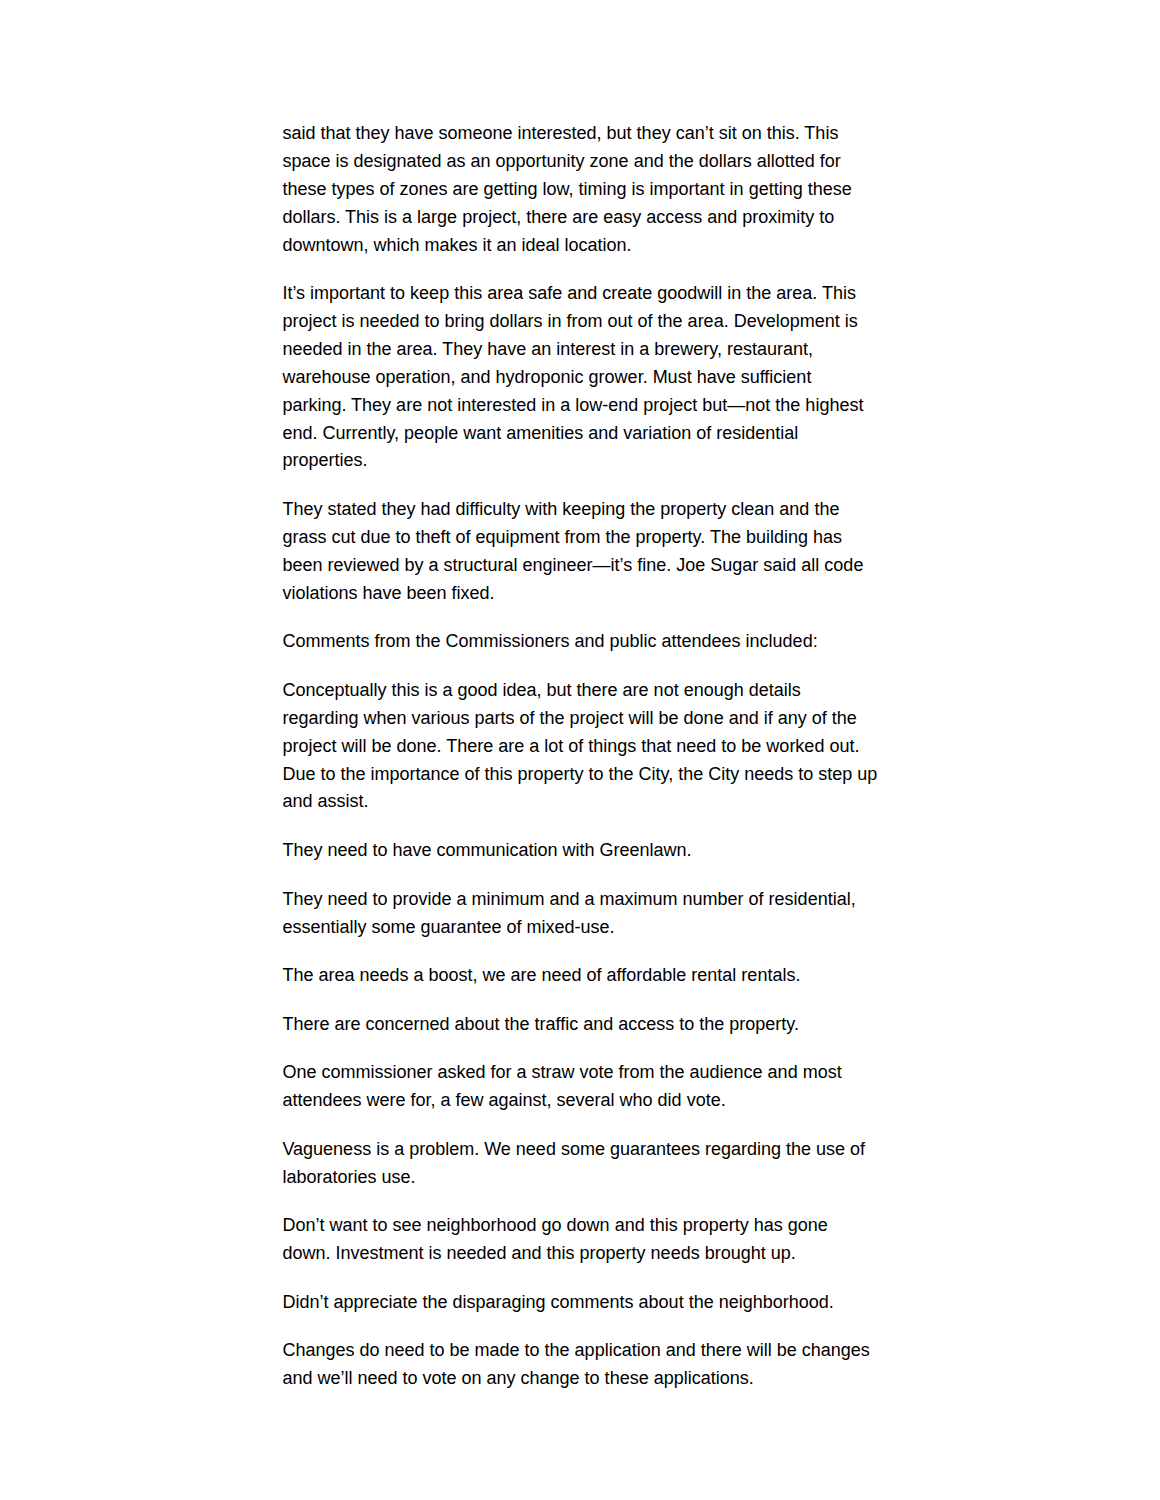said that they have someone interested, but they can’t sit on this. This space is designated as an opportunity zone and the dollars allotted for these types of zones are getting low, timing is important in getting these dollars. This is a large project, there are easy access and proximity to downtown, which makes it an ideal location.
It’s important to keep this area safe and create goodwill in the area. This project is needed to bring dollars in from out of the area. Development is needed in the area. They have an interest in a brewery, restaurant, warehouse operation, and hydroponic grower. Must have sufficient parking. They are not interested in a low-end project but—not the highest end. Currently, people want amenities and variation of residential properties.
They stated they had difficulty with keeping the property clean and the grass cut due to theft of equipment from the property. The building has been reviewed by a structural engineer—it’s fine. Joe Sugar said all code violations have been fixed.
Comments from the Commissioners and public attendees included:
Conceptually this is a good idea, but there are not enough details regarding when various parts of the project will be done and if any of the project will be done. There are a lot of things that need to be worked out. Due to the importance of this property to the City, the City needs to step up and assist.
They need to have communication with Greenlawn.
They need to provide a minimum and a maximum number of residential, essentially some guarantee of mixed-use.
The area needs a boost, we are need of affordable rental rentals.
There are concerned about the traffic and access to the property.
One commissioner asked for a straw vote from the audience and most attendees were for, a few against, several who did vote.
Vagueness is a problem. We need some guarantees regarding the use of laboratories use.
Don’t want to see neighborhood go down and this property has gone down. Investment is needed and this property needs brought up.
Didn’t appreciate the disparaging comments about the neighborhood.
Changes do need to be made to the application and there will be changes and we’ll need to vote on any change to these applications.